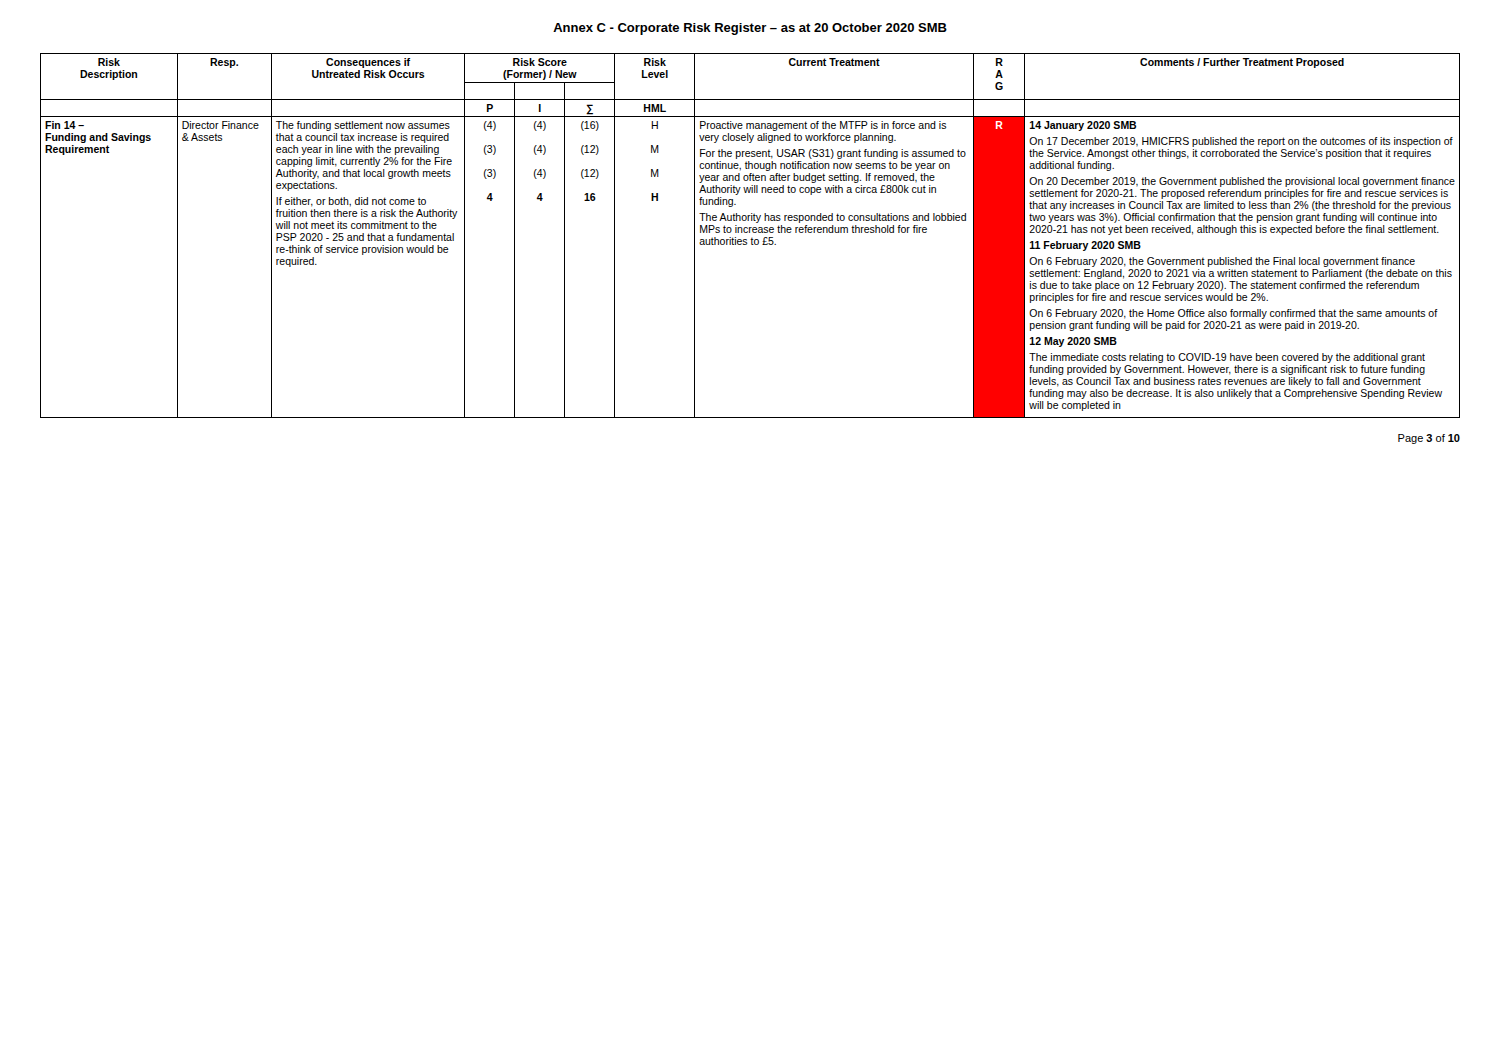Annex C - Corporate Risk Register – as at 20 October 2020 SMB
| Risk Description | Resp. | Consequences if Untreated Risk Occurs | Risk Score (Former) / New | Risk Level | Current Treatment | R A G | Comments / Further Treatment Proposed |
| --- | --- | --- | --- | --- | --- | --- | --- |
| | | | P | I | ∑ | HML | | | |
| Fin 14 – Funding and Savings Requirement | Director Finance & Assets | The funding settlement now assumes that a council tax increase is required each year in line with the prevailing capping limit, currently 2% for the Fire Authority, and that local growth meets expectations. If either, or both, did not come to fruition then there is a risk the Authority will not meet its commitment to the PSP 2020 - 25 and that a fundamental re-think of service provision would be required. | (4) (3) (3) 4 | (4) (4) (4) 4 | (16) (12) (12) 16 | H M M H | Proactive management of the MTFP is in force and is very closely aligned to workforce planning. For the present, USAR (S31) grant funding is assumed to continue, though notification now seems to be year on year and often after budget setting. If removed, the Authority will need to cope with a circa £800k cut in funding. The Authority has responded to consultations and lobbied MPs to increase the referendum threshold for fire authorities to £5. | R | 14 January 2020 SMB On 17 December 2019, HMICFRS published the report on the outcomes of its inspection of the Service. Amongst other things, it corroborated the Service’s position that it requires additional funding. On 20 December 2019, the Government published the provisional local government finance settlement for 2020-21. The proposed referendum principles for fire and rescue services is that any increases in Council Tax are limited to less than 2% (the threshold for the previous two years was 3%). Official confirmation that the pension grant funding will continue into 2020-21 has not yet been received, although this is expected before the final settlement. 11 February 2020 SMB On 6 February 2020, the Government published the Final local government finance settlement: England, 2020 to 2021 via a written statement to Parliament (the debate on this is due to take place on 12 February 2020). The statement confirmed the referendum principles for fire and rescue services would be 2%. On 6 February 2020, the Home Office also formally confirmed that the same amounts of pension grant funding will be paid for 2020-21 as were paid in 2019-20. 12 May 2020 SMB The immediate costs relating to COVID-19 have been covered by the additional grant funding provided by Government. However, there is a significant risk to future funding levels, as Council Tax and business rates revenues are likely to fall and Government funding may also be decrease. It is also unlikely that a Comprehensive Spending Review will be completed in |
Page 3 of 10